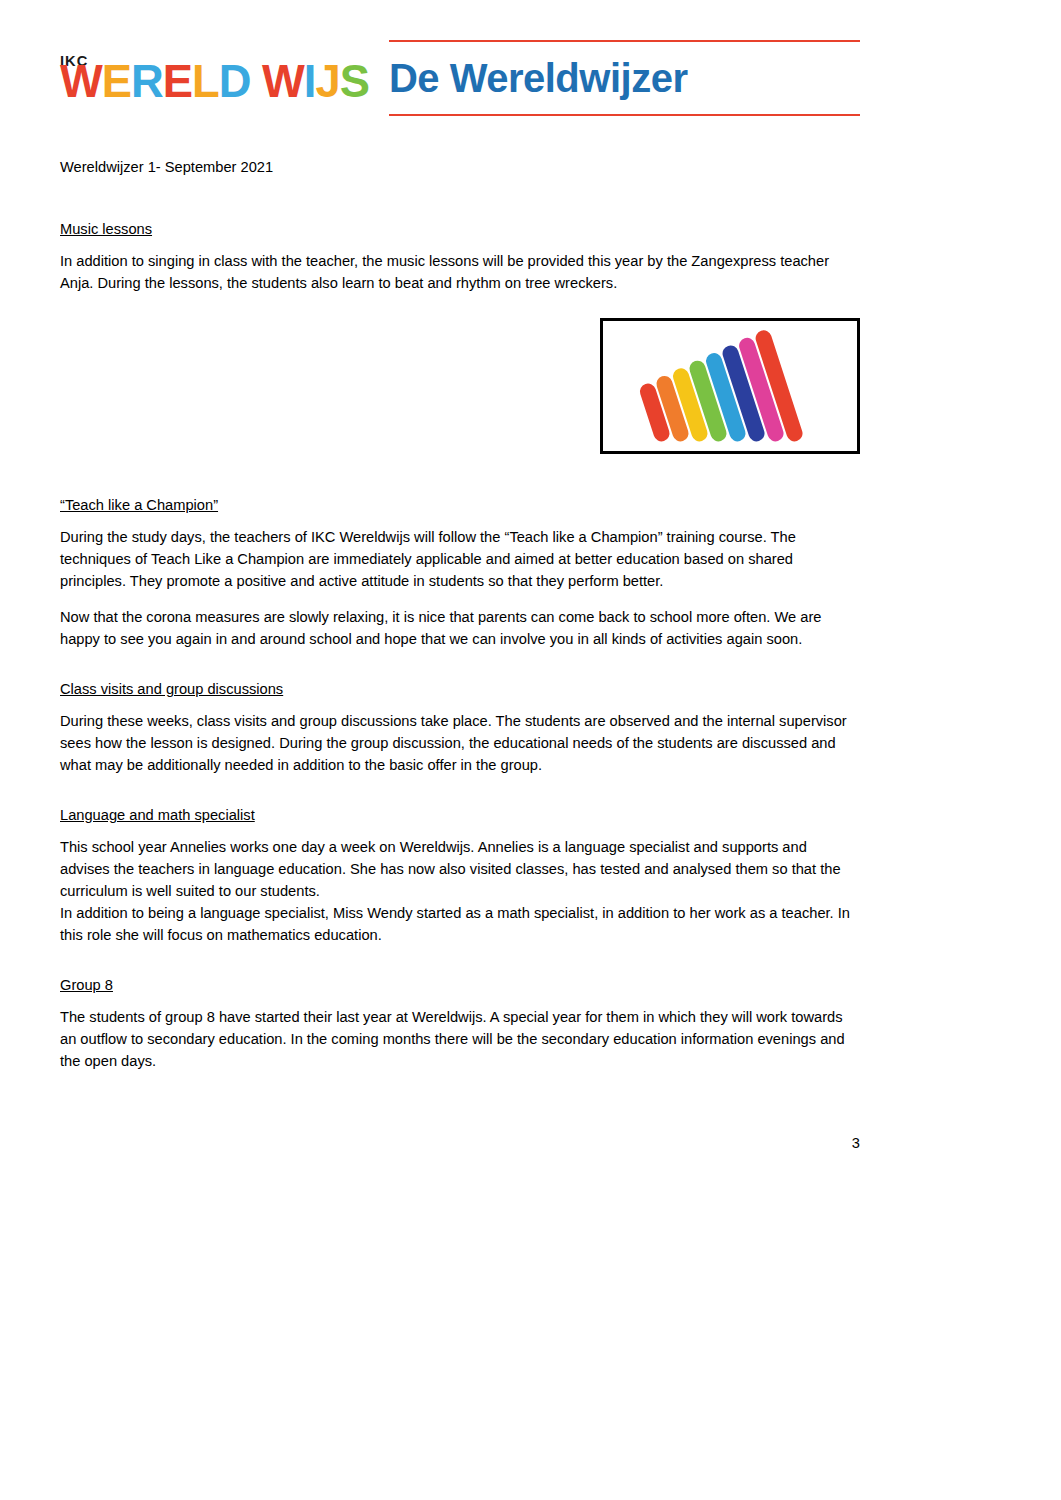IKC WERELD WIJS
De Wereldwijzer
Wereldwijzer 1- September 2021
Music lessons
In addition to singing in class with the teacher, the music lessons will be provided this year by the Zangexpress teacher Anja. During the lessons, the students also learn to beat and rhythm on tree wreckers.
“Teach like a Champion”
During the study days, the teachers of IKC Wereldwijs will follow the “Teach like a Champion” training course. The techniques of Teach Like a Champion are immediately applicable and aimed at better education based on shared principles. They promote a positive and active attitude in students so that they perform better.
Now that the corona measures are slowly relaxing, it is nice that parents can come back to school more often. We are happy to see you again in and around school and hope that we can involve you in all kinds of activities again soon.
Class visits and group discussions
During these weeks, class visits and group discussions take place. The students are observed and the internal supervisor sees how the lesson is designed. During the group discussion, the educational needs of the students are discussed and what may be additionally needed in addition to the basic offer in the group.
Language and math specialist
This school year Annelies works one day a week on Wereldwijs. Annelies is a language specialist and supports and advises the teachers in language education. She has now also visited classes, has tested and analysed them so that the curriculum is well suited to our students.
In addition to being a language specialist, Miss Wendy started as a math specialist, in addition to her work as a teacher. In this role she will focus on mathematics education.
Group 8
The students of group 8 have started their last year at Wereldwijs. A special year for them in which they will work towards an outflow to secondary education. In the coming months there will be the secondary education information evenings and the open days.
3